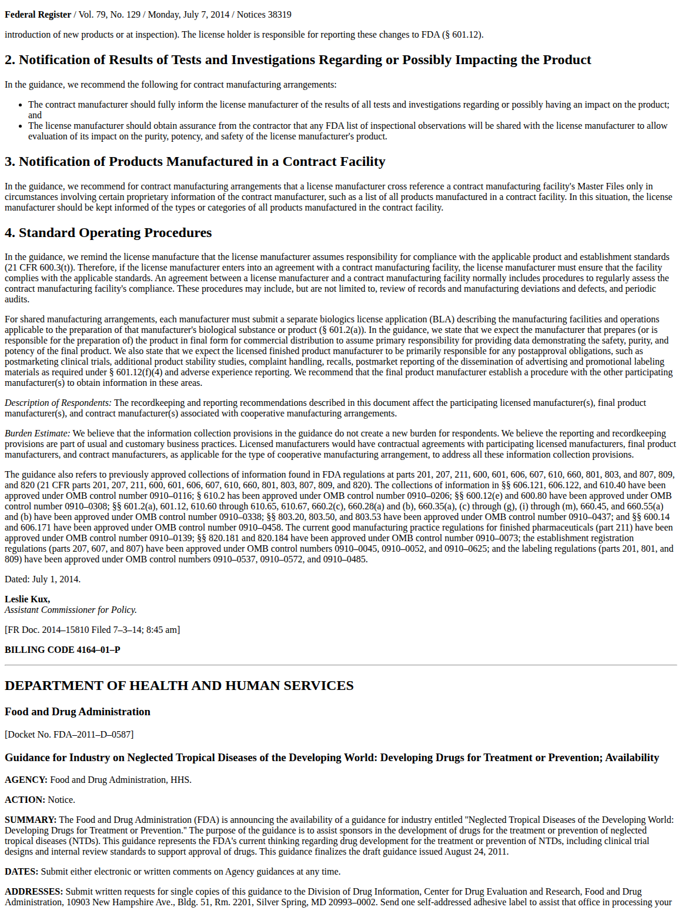Federal Register / Vol. 79, No. 129 / Monday, July 7, 2014 / Notices 38319
introduction of new products or at inspection). The license holder is responsible for reporting these changes to FDA (§ 601.12).
2. Notification of Results of Tests and Investigations Regarding or Possibly Impacting the Product
In the guidance, we recommend the following for contract manufacturing arrangements:
The contract manufacturer should fully inform the license manufacturer of the results of all tests and investigations regarding or possibly having an impact on the product; and
The license manufacturer should obtain assurance from the contractor that any FDA list of inspectional observations will be shared with the license manufacturer to allow evaluation of its impact on the purity, potency, and safety of the license manufacturer's product.
3. Notification of Products Manufactured in a Contract Facility
In the guidance, we recommend for contract manufacturing arrangements that a license manufacturer cross reference a contract manufacturing facility's Master Files only in circumstances involving certain proprietary information of the contract manufacturer, such as a list of all products manufactured in a contract facility. In this situation, the license manufacturer should be kept informed of the types or categories of all products manufactured in the contract facility.
4. Standard Operating Procedures
In the guidance, we remind the license manufacture that the license manufacturer assumes responsibility for compliance with the applicable product and establishment standards (21 CFR 600.3(t)). Therefore, if the license manufacturer enters into an agreement with a contract manufacturing facility, the license manufacturer must ensure that the facility complies with the applicable standards. An agreement between a license manufacturer and a contract manufacturing facility normally includes procedures to regularly assess the contract manufacturing facility's compliance. These procedures may include, but are not limited to, review of records and manufacturing deviations and defects, and periodic audits.
For shared manufacturing arrangements, each manufacturer must submit a separate biologics license application (BLA) describing the manufacturing facilities and operations applicable to the preparation of that manufacturer's biological substance or product (§ 601.2(a)). In the guidance, we state that we expect the manufacturer that prepares (or is responsible for the preparation of) the product in final form for commercial distribution to assume primary responsibility for providing data demonstrating the safety, purity, and potency of the final product. We also state that we expect the licensed finished product manufacturer to be primarily responsible for any postapproval obligations, such as postmarketing clinical trials, additional product stability studies, complaint handling, recalls, postmarket reporting of the dissemination of advertising and promotional labeling materials as required under § 601.12(f)(4) and adverse experience reporting. We recommend that the final product manufacturer establish a procedure with the other participating manufacturer(s) to obtain information in these areas.
Description of Respondents: The recordkeeping and reporting recommendations described in this document affect the participating licensed manufacturer(s), final product manufacturer(s), and contract manufacturer(s) associated with cooperative manufacturing arrangements.
Burden Estimate: We believe that the information collection provisions in the guidance do not create a new burden for respondents. We believe the reporting and recordkeeping provisions are part of usual and customary business practices. Licensed manufacturers would have contractual agreements with participating licensed manufacturers, final product manufacturers, and contract manufacturers, as applicable for the type of cooperative manufacturing arrangement, to address all these information collection provisions.
The guidance also refers to previously approved collections of information found in FDA regulations at parts 201, 207, 211, 600, 601, 606, 607, 610, 660, 801, 803, and 807, 809, and 820 (21 CFR parts 201, 207, 211, 600, 601, 606, 607, 610, 660, 801, 803, 807, 809, and 820). The collections of information in §§ 606.121, 606.122, and 610.40 have been approved under OMB control number 0910–0116; § 610.2 has been approved under OMB control number 0910–0206; §§ 600.12(e) and 600.80 have been approved under OMB control number 0910–0308; §§ 601.2(a), 601.12, 610.60 through 610.65, 610.67, 660.2(c), 660.28(a) and (b), 660.35(a), (c) through (g), (i) through (m), 660.45, and 660.55(a) and (b) have been approved under OMB control number 0910–0338; §§ 803.20, 803.50, and 803.53 have been approved under OMB control number 0910–0437; and §§ 600.14 and 606.171 have been approved under OMB control number 0910–0458. The current good manufacturing practice regulations for finished pharmaceuticals (part 211) have been approved under OMB control number 0910–0139; §§ 820.181 and 820.184 have been approved under OMB control number 0910–0073; the establishment registration regulations (parts 207, 607, and 807) have been approved under OMB control numbers 0910–0045, 0910–0052, and 0910–0625; and the labeling regulations (parts 201, 801, and 809) have been approved under OMB control numbers 0910–0537, 0910–0572, and 0910–0485.
Dated: July 1, 2014.
Leslie Kux,
Assistant Commissioner for Policy.
[FR Doc. 2014–15810 Filed 7–3–14; 8:45 am]
BILLING CODE 4164–01–P
DEPARTMENT OF HEALTH AND HUMAN SERVICES
Food and Drug Administration
[Docket No. FDA–2011–D–0587]
Guidance for Industry on Neglected Tropical Diseases of the Developing World: Developing Drugs for Treatment or Prevention; Availability
AGENCY: Food and Drug Administration, HHS.
ACTION: Notice.
SUMMARY: The Food and Drug Administration (FDA) is announcing the availability of a guidance for industry entitled ''Neglected Tropical Diseases of the Developing World: Developing Drugs for Treatment or Prevention.'' The purpose of the guidance is to assist sponsors in the development of drugs for the treatment or prevention of neglected tropical diseases (NTDs). This guidance represents the FDA's current thinking regarding drug development for the treatment or prevention of NTDs, including clinical trial designs and internal review standards to support approval of drugs. This guidance finalizes the draft guidance issued August 24, 2011.
DATES: Submit either electronic or written comments on Agency guidances at any time.
ADDRESSES: Submit written requests for single copies of this guidance to the Division of Drug Information, Center for Drug Evaluation and Research, Food and Drug Administration, 10903 New Hampshire Ave., Bldg. 51, Rm. 2201, Silver Spring, MD 20993–0002. Send one self-addressed adhesive label to assist that office in processing your